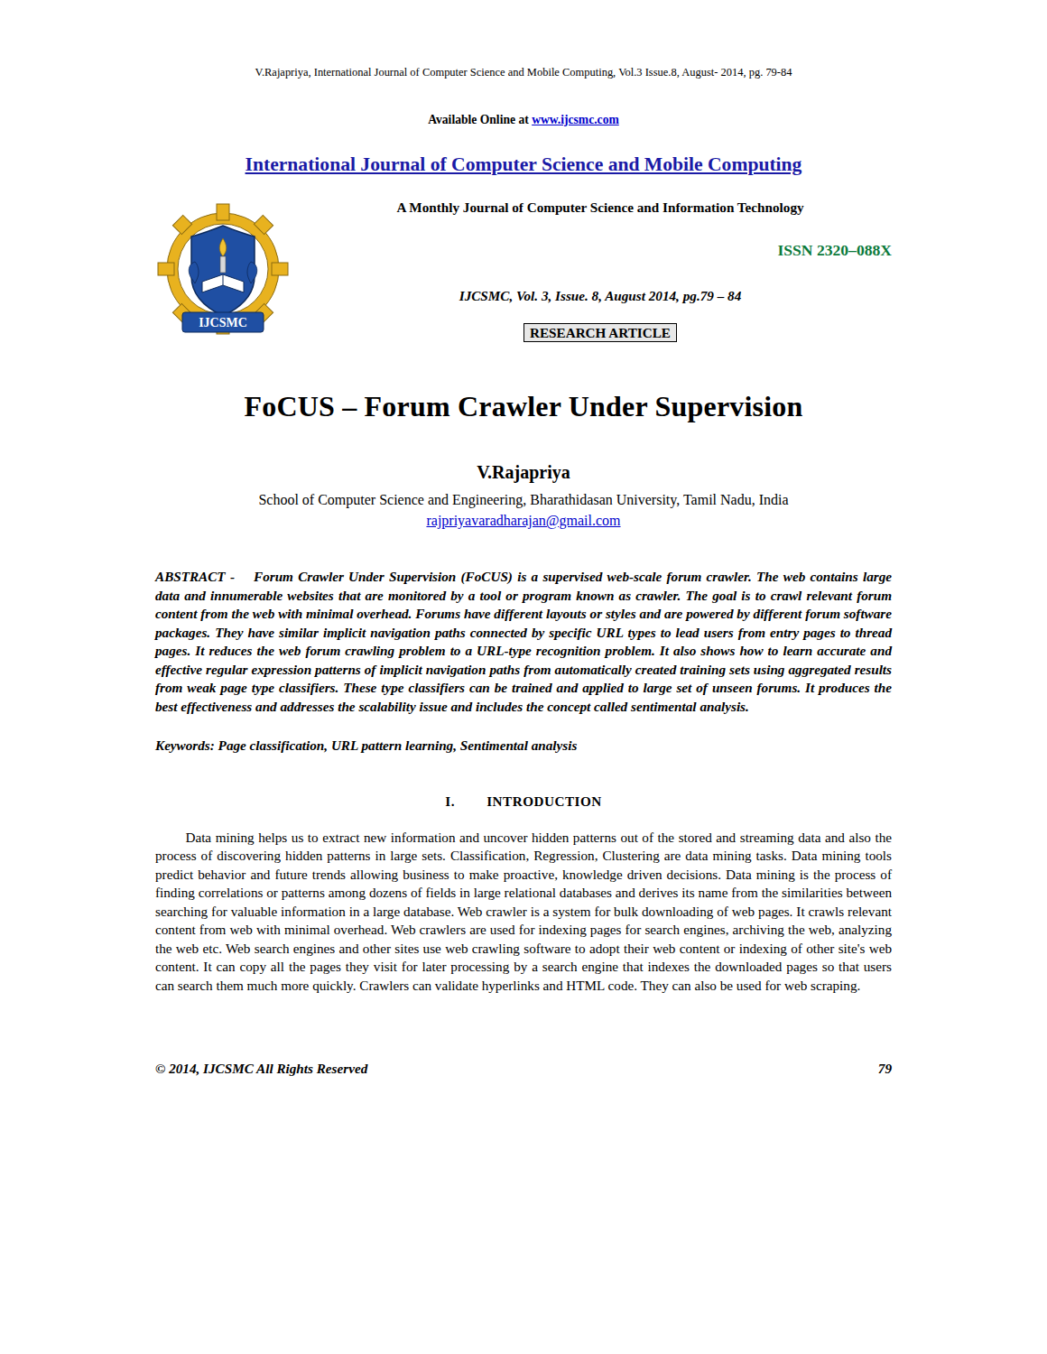V.Rajapriya, International Journal of Computer Science and Mobile Computing, Vol.3 Issue.8, August- 2014, pg. 79-84
Available Online at www.ijcsmc.com
International Journal of Computer Science and Mobile Computing
IJCSMC
A Monthly Journal of Computer Science and Information Technology
ISSN 2320–088X
IJCSMC, Vol. 3, Issue. 8, August 2014, pg.79 – 84
RESEARCH ARTICLE
FoCUS – Forum Crawler Under Supervision
V.Rajapriya
School of Computer Science and Engineering, Bharathidasan University, Tamil Nadu, India
rajpriyavaradharajan@gmail.com
ABSTRACT - Forum Crawler Under Supervision (FoCUS) is a supervised web-scale forum crawler. The web contains large data and innumerable websites that are monitored by a tool or program known as crawler. The goal is to crawl relevant forum content from the web with minimal overhead. Forums have different layouts or styles and are powered by different forum software packages. They have similar implicit navigation paths connected by specific URL types to lead users from entry pages to thread pages. It reduces the web forum crawling problem to a URL-type recognition problem. It also shows how to learn accurate and effective regular expression patterns of implicit navigation paths from automatically created training sets using aggregated results from weak page type classifiers. These type classifiers can be trained and applied to large set of unseen forums. It produces the best effectiveness and addresses the scalability issue and includes the concept called sentimental analysis.
Keywords: Page classification, URL pattern learning, Sentimental analysis
I. INTRODUCTION
Data mining helps us to extract new information and uncover hidden patterns out of the stored and streaming data and also the process of discovering hidden patterns in large sets. Classification, Regression, Clustering are data mining tasks. Data mining tools predict behavior and future trends allowing business to make proactive, knowledge driven decisions. Data mining is the process of finding correlations or patterns among dozens of fields in large relational databases and derives its name from the similarities between searching for valuable information in a large database. Web crawler is a system for bulk downloading of web pages. It crawls relevant content from web with minimal overhead. Web crawlers are used for indexing pages for search engines, archiving the web, analyzing the web etc. Web search engines and other sites use web crawling software to adopt their web content or indexing of other site's web content. It can copy all the pages they visit for later processing by a search engine that indexes the downloaded pages so that users can search them much more quickly. Crawlers can validate hyperlinks and HTML code. They can also be used for web scraping.
© 2014, IJCSMC All Rights Reserved 79